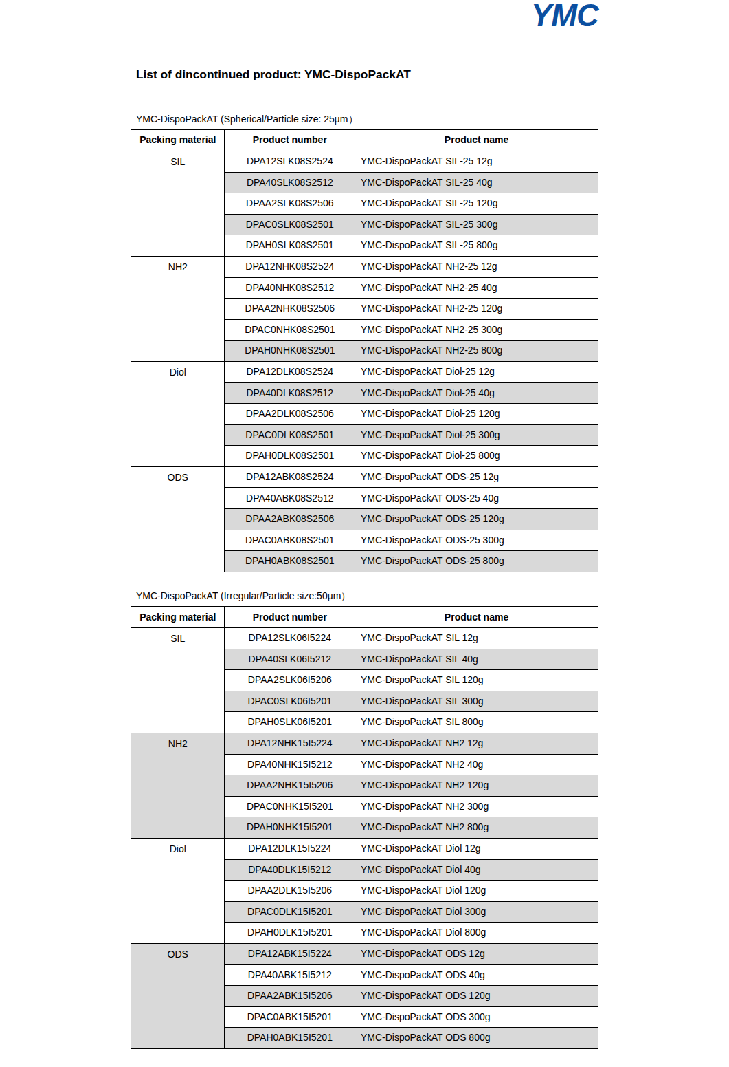YMC
List of dincontinued product: YMC-DispoPackAT
YMC-DispoPackAT (Spherical/Particle size: 25µm）
| Packing material | Product number | Product name |
| --- | --- | --- |
| SIL | DPA12SLK08S2524 | YMC-DispoPackAT SIL-25 12g |
| DPA40SLK08S2512 | YMC-DispoPackAT SIL-25 40g |
| DPAA2SLK08S2506 | YMC-DispoPackAT SIL-25 120g |
| DPAC0SLK08S2501 | YMC-DispoPackAT SIL-25 300g |
| DPAH0SLK08S2501 | YMC-DispoPackAT SIL-25 800g |
| NH2 | DPA12NHK08S2524 | YMC-DispoPackAT NH2-25 12g |
| DPA40NHK08S2512 | YMC-DispoPackAT NH2-25 40g |
| DPAA2NHK08S2506 | YMC-DispoPackAT NH2-25 120g |
| DPAC0NHK08S2501 | YMC-DispoPackAT NH2-25 300g |
| DPAH0NHK08S2501 | YMC-DispoPackAT NH2-25 800g |
| Diol | DPA12DLK08S2524 | YMC-DispoPackAT Diol-25 12g |
| DPA40DLK08S2512 | YMC-DispoPackAT Diol-25 40g |
| DPAA2DLK08S2506 | YMC-DispoPackAT Diol-25 120g |
| DPAC0DLK08S2501 | YMC-DispoPackAT Diol-25 300g |
| DPAH0DLK08S2501 | YMC-DispoPackAT Diol-25 800g |
| ODS | DPA12ABK08S2524 | YMC-DispoPackAT ODS-25 12g |
| DPA40ABK08S2512 | YMC-DispoPackAT ODS-25 40g |
| DPAA2ABK08S2506 | YMC-DispoPackAT ODS-25 120g |
| DPAC0ABK08S2501 | YMC-DispoPackAT ODS-25 300g |
| DPAH0ABK08S2501 | YMC-DispoPackAT ODS-25 800g |
YMC-DispoPackAT (Irregular/Particle size:50µm）
| Packing material | Product number | Product name |
| --- | --- | --- |
| SIL | DPA12SLK06I5224 | YMC-DispoPackAT SIL 12g |
| DPA40SLK06I5212 | YMC-DispoPackAT SIL 40g |
| DPAA2SLK06I5206 | YMC-DispoPackAT SIL 120g |
| DPAC0SLK06I5201 | YMC-DispoPackAT SIL 300g |
| DPAH0SLK06I5201 | YMC-DispoPackAT SIL 800g |
| NH2 | DPA12NHK15I5224 | YMC-DispoPackAT NH2 12g |
| DPA40NHK15I5212 | YMC-DispoPackAT NH2 40g |
| DPAA2NHK15I5206 | YMC-DispoPackAT NH2 120g |
| DPAC0NHK15I5201 | YMC-DispoPackAT NH2 300g |
| DPAH0NHK15I5201 | YMC-DispoPackAT NH2 800g |
| Diol | DPA12DLK15I5224 | YMC-DispoPackAT Diol 12g |
| DPA40DLK15I5212 | YMC-DispoPackAT Diol 40g |
| DPAA2DLK15I5206 | YMC-DispoPackAT Diol 120g |
| DPAC0DLK15I5201 | YMC-DispoPackAT Diol 300g |
| DPAH0DLK15I5201 | YMC-DispoPackAT Diol 800g |
| ODS | DPA12ABK15I5224 | YMC-DispoPackAT ODS 12g |
| DPA40ABK15I5212 | YMC-DispoPackAT ODS 40g |
| DPAA2ABK15I5206 | YMC-DispoPackAT ODS 120g |
| DPAC0ABK15I5201 | YMC-DispoPackAT ODS 300g |
| DPAH0ABK15I5201 | YMC-DispoPackAT ODS 800g |